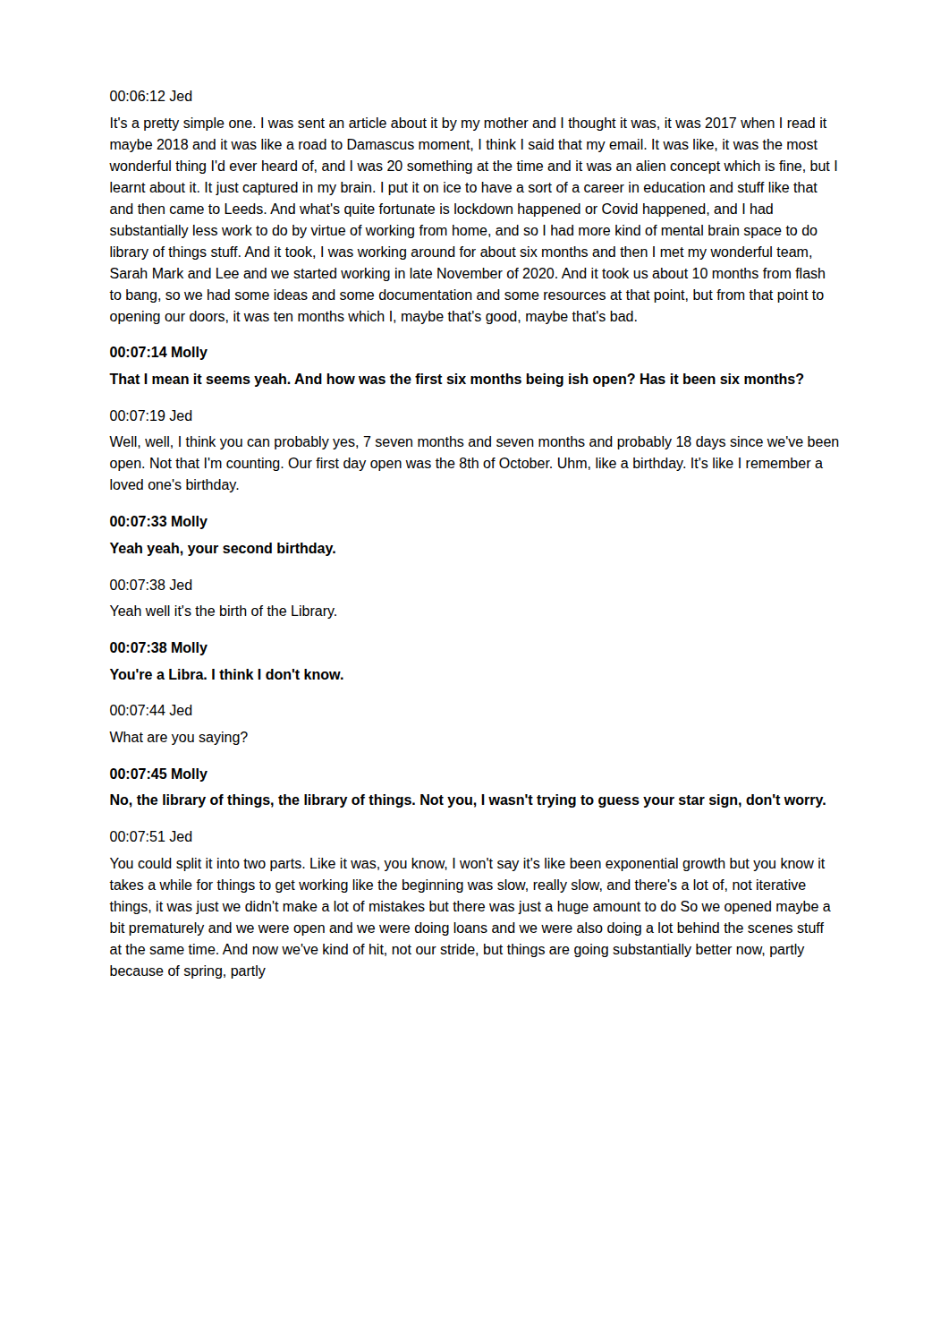00:06:12 Jed
It's a pretty simple one. I was sent an article about it by my mother and I thought it was, it was 2017 when I read it maybe 2018 and it was like a road to Damascus moment, I think I said that my email. It was like, it was the most wonderful thing I'd ever heard of, and I was 20 something at the time and it was an alien concept which is fine, but I learnt about it. It just captured in my brain. I put it on ice to have a sort of a career in education and stuff like that and then came to Leeds. And what's quite fortunate is lockdown happened or Covid happened, and I had substantially less work to do by virtue of working from home, and so I had more kind of mental brain space to do library of things stuff. And it took, I was working around for about six months and then I met my wonderful team, Sarah Mark and Lee and we started working in late November of 2020. And it took us about 10 months from flash to bang, so we had some ideas and some documentation and some resources at that point, but from that point to opening our doors, it was ten months which I, maybe that's good, maybe that's bad.
00:07:14 Molly
That I mean it seems yeah. And how was the first six months being ish open? Has it been six months?
00:07:19 Jed
Well, well, I think you can probably yes, 7 seven months and seven months and probably 18 days since we've been open. Not that I'm counting. Our first day open was the 8th of October. Uhm, like a birthday. It's like I remember a loved one's birthday.
00:07:33 Molly
Yeah yeah, your second birthday.
00:07:38 Jed
Yeah well it's the birth of the Library.
00:07:38 Molly
You're a Libra. I think I don't know.
00:07:44 Jed
What are you saying?
00:07:45 Molly
No, the library of things, the library of things. Not you, I wasn't trying to guess your star sign, don't worry.
00:07:51 Jed
You could split it into two parts. Like it was, you know, I won't say it's like been exponential growth but you know it takes a while for things to get working like the beginning was slow, really slow, and there's a lot of, not iterative things, it was just we didn't make a lot of mistakes but there was just a huge amount to do So we opened maybe a bit prematurely and we were open and we were doing loans and we were also doing a lot behind the scenes stuff at the same time. And now we've kind of hit, not our stride, but things are going substantially better now, partly because of spring, partly